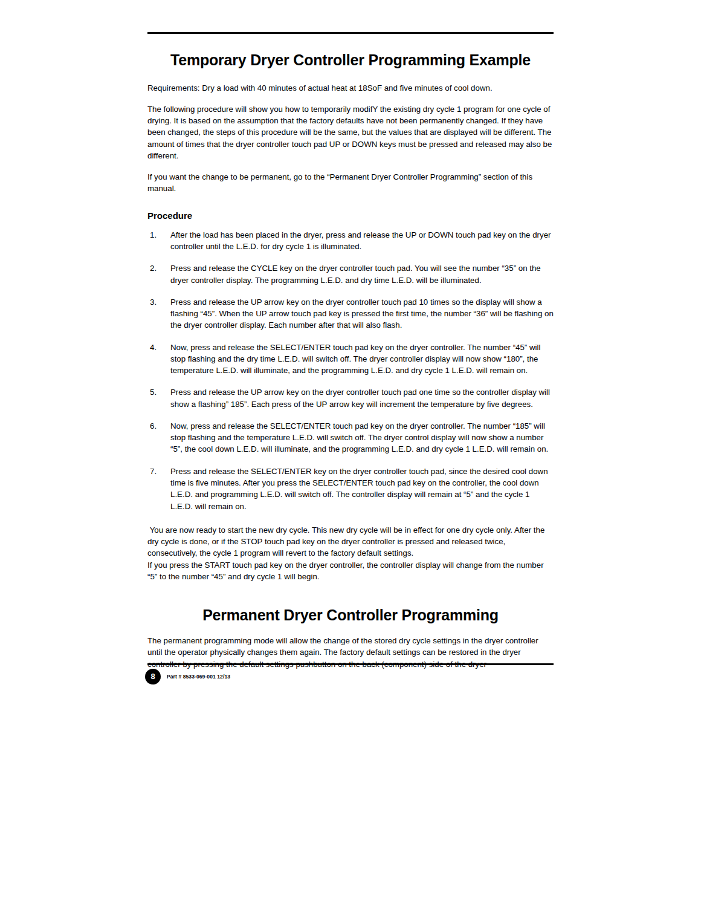Temporary Dryer Controller Programming Example
Requirements: Dry a load with 40 minutes of actual heat at 18SoF and five minutes of cool down.
The following procedure will show you how to temporarily modifY the existing dry cycle 1 program for one cycle of drying. It is based on the assumption that the factory defaults have not been permanently changed. If they have been changed, the steps of this procedure will be the same, but the values that are displayed will be different. The amount of times that the dryer controller touch pad UP or DOWN keys must be pressed and released may also be different.
If you want the change to be permanent, go to the “Permanent Dryer Controller Programming” section of this manual.
Procedure
After the load has been placed in the dryer, press and release the UP or DOWN touch pad key on the dryer controller until the L.E.D. for dry cycle 1 is illuminated.
Press and release the CYCLE key on the dryer controller touch pad. You will see the number “35” on the dryer controller display. The programming L.E.D. and dry time L.E.D. will be illuminated.
Press and release the UP arrow key on the dryer controller touch pad 10 times so the display will show a flashing “45”. When the UP arrow touch pad key is pressed the first time, the number “36” will be flashing on the dryer controller display. Each number after that will also flash.
Now, press and release the SELECT/ENTER touch pad key on the dryer controller. The number “45” will stop flashing and the dry time L.E.D. will switch off. The dryer controller display will now show “180”, the temperature L.E.D. will illuminate, and the programming L.E.D. and dry cycle 1 L.E.D. will remain on.
Press and release the UP arrow key on the dryer controller touch pad one time so the controller display will show a flashing” 185”. Each press of the UP arrow key will increment the temperature by five degrees.
Now, press and release the SELECT/ENTER touch pad key on the dryer controller. The number “185” will stop flashing and the temperature L.E.D. will switch off. The dryer control display will now show a number “5”, the cool down L.E.D. will illuminate, and the programming L.E.D. and dry cycle 1 L.E.D. will remain on.
Press and release the SELECT/ENTER key on the dryer controller touch pad, since the desired cool down time is five minutes. After you press the SELECT/ENTER touch pad key on the controller, the cool down L.E.D. and programming L.E.D. will switch off. The controller display will remain at “5” and the cycle 1 L.E.D. will remain on.
You are now ready to start the new dry cycle. This new dry cycle will be in effect for one dry cycle only. After the dry cycle is done, or if the STOP touch pad key on the dryer controller is pressed and released twice, consecutively, the cycle 1 program will revert to the factory default settings.
If you press the START touch pad key on the dryer controller, the controller display will change from the number “5” to the number “45” and dry cycle 1 will begin.
Permanent Dryer Controller Programming
The permanent programming mode will allow the change of the stored dry cycle settings in the dryer controller until the operator physically changes them again. The factory default settings can be restored in the dryer controller by pressing the default settings pushbutton on the back (component) side of the dryer
8
Part # 8533-069-001 12/13